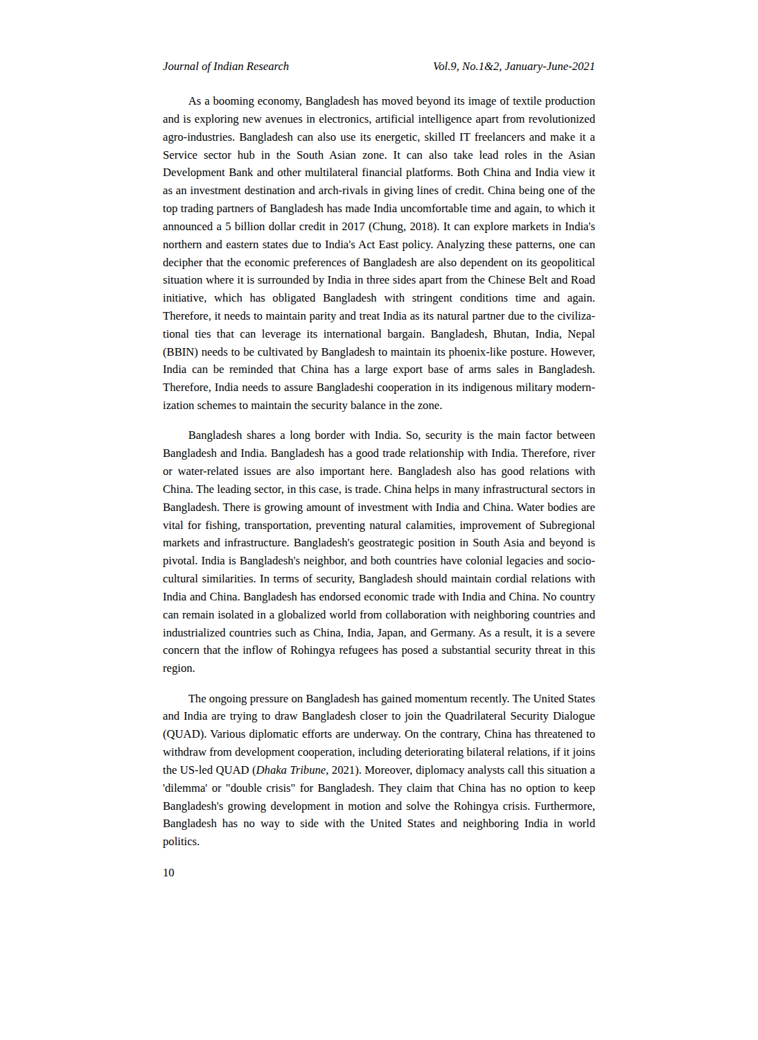Journal of Indian Research Vol.9, No.1&2, January-June-2021
As a booming economy, Bangladesh has moved beyond its image of textile production and is exploring new avenues in electronics, artificial intelligence apart from revolutionized agro-industries. Bangladesh can also use its energetic, skilled IT freelancers and make it a Service sector hub in the South Asian zone. It can also take lead roles in the Asian Development Bank and other multilateral financial platforms. Both China and India view it as an investment destination and arch-rivals in giving lines of credit. China being one of the top trading partners of Bangladesh has made India uncomfortable time and again, to which it announced a 5 billion dollar credit in 2017 (Chung, 2018). It can explore markets in India's northern and eastern states due to India's Act East policy. Analyzing these patterns, one can decipher that the economic preferences of Bangladesh are also dependent on its geopolitical situation where it is surrounded by India in three sides apart from the Chinese Belt and Road initiative, which has obligated Bangladesh with stringent conditions time and again. Therefore, it needs to maintain parity and treat India as its natural partner due to the civilizational ties that can leverage its international bargain. Bangladesh, Bhutan, India, Nepal (BBIN) needs to be cultivated by Bangladesh to maintain its phoenix-like posture. However, India can be reminded that China has a large export base of arms sales in Bangladesh. Therefore, India needs to assure Bangladeshi cooperation in its indigenous military modernization schemes to maintain the security balance in the zone.
Bangladesh shares a long border with India. So, security is the main factor between Bangladesh and India. Bangladesh has a good trade relationship with India. Therefore, river or water-related issues are also important here. Bangladesh also has good relations with China. The leading sector, in this case, is trade. China helps in many infrastructural sectors in Bangladesh. There is growing amount of investment with India and China. Water bodies are vital for fishing, transportation, preventing natural calamities, improvement of Subregional markets and infrastructure. Bangladesh's geostrategic position in South Asia and beyond is pivotal. India is Bangladesh's neighbor, and both countries have colonial legacies and sociocultural similarities. In terms of security, Bangladesh should maintain cordial relations with India and China. Bangladesh has endorsed economic trade with India and China. No country can remain isolated in a globalized world from collaboration with neighboring countries and industrialized countries such as China, India, Japan, and Germany. As a result, it is a severe concern that the inflow of Rohingya refugees has posed a substantial security threat in this region.
The ongoing pressure on Bangladesh has gained momentum recently. The United States and India are trying to draw Bangladesh closer to join the Quadrilateral Security Dialogue (QUAD). Various diplomatic efforts are underway. On the contrary, China has threatened to withdraw from development cooperation, including deteriorating bilateral relations, if it joins the US-led QUAD (Dhaka Tribune, 2021). Moreover, diplomacy analysts call this situation a 'dilemma' or "double crisis" for Bangladesh. They claim that China has no option to keep Bangladesh's growing development in motion and solve the Rohingya crisis. Furthermore, Bangladesh has no way to side with the United States and neighboring India in world politics.
10